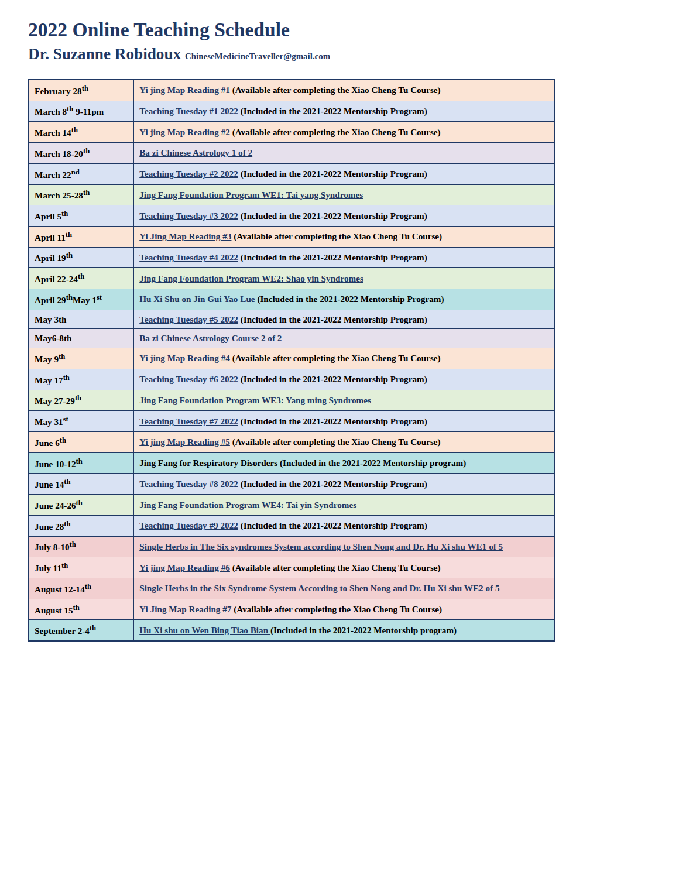2022 Online Teaching Schedule
Dr. Suzanne Robidoux ChineseMedicineTraveller@gmail.com
| February 28 th | Yi jing Map Reading #1 (Available after completing the Xiao Cheng Tu Course) |
| March 8 th 9-11pm | Teaching Tuesday #1 2022 (Included in the 2021-2022 Mentorship Program) |
| March 14 th | Yi jing Map Reading #2 (Available after completing the Xiao Cheng Tu Course) |
| March 18-20 th | Ba zi Chinese Astrology 1 of 2 |
| March 22 nd | Teaching Tuesday #2 2022 (Included in the 2021-2022 Mentorship Program) |
| March 25-28 th | Jing Fang Foundation Program WE1: Tai yang Syndromes |
| April 5 th | Teaching Tuesday #3 2022 (Included in the 2021-2022 Mentorship Program) |
| April 11 th | Yi Jing Map Reading #3 (Available after completing the Xiao Cheng Tu Course) |
| April 19 th | Teaching Tuesday #4 2022 (Included in the 2021-2022 Mentorship Program) |
| April 22-24 th | Jing Fang Foundation Program WE2: Shao yin Syndromes |
| April 29 th May 1 st | Hu Xi Shu on Jin Gui Yao Lue (Included in the 2021-2022 Mentorship Program) |
| May 3th | Teaching Tuesday #5 2022 (Included in the 2021-2022 Mentorship Program) |
| May6-8th | Ba zi Chinese Astrology Course 2 of 2 |
| May 9 th | Yi jing Map Reading #4 (Available after completing the Xiao Cheng Tu Course) |
| May 17 th | Teaching Tuesday #6 2022 (Included in the 2021-2022 Mentorship Program) |
| May 27-29 th | Jing Fang Foundation Program WE3: Yang ming Syndromes |
| May 31 st | Teaching Tuesday #7 2022 (Included in the 2021-2022 Mentorship Program) |
| June 6 th | Yi jing Map Reading #5 (Available after completing the Xiao Cheng Tu Course) |
| June 10-12 th | Jing Fang for Respiratory Disorders (Included in the 2021-2022 Mentorship program) |
| June 14 th | Teaching Tuesday #8 2022 (Included in the 2021-2022 Mentorship Program) |
| June 24-26 th | Jing Fang Foundation Program WE4: Tai yin Syndromes |
| June 28 th | Teaching Tuesday #9 2022 (Included in the 2021-2022 Mentorship Program) |
| July 8-10 th | Single Herbs in The Six syndromes System according to Shen Nong and Dr. Hu Xi shu WE1 of 5 |
| July 11 th | Yi jing Map Reading #6 (Available after completing the Xiao Cheng Tu Course) |
| August 12-14 th | Single Herbs in the Six Syndrome System According to Shen Nong and Dr. Hu Xi shu WE2 of 5 |
| August 15 th | Yi Jing Map Reading #7 (Available after completing the Xiao Cheng Tu Course) |
| September 2-4 th | Hu Xi shu on Wen Bing Tiao Bian (Included in the 2021-2022 Mentorship program) |